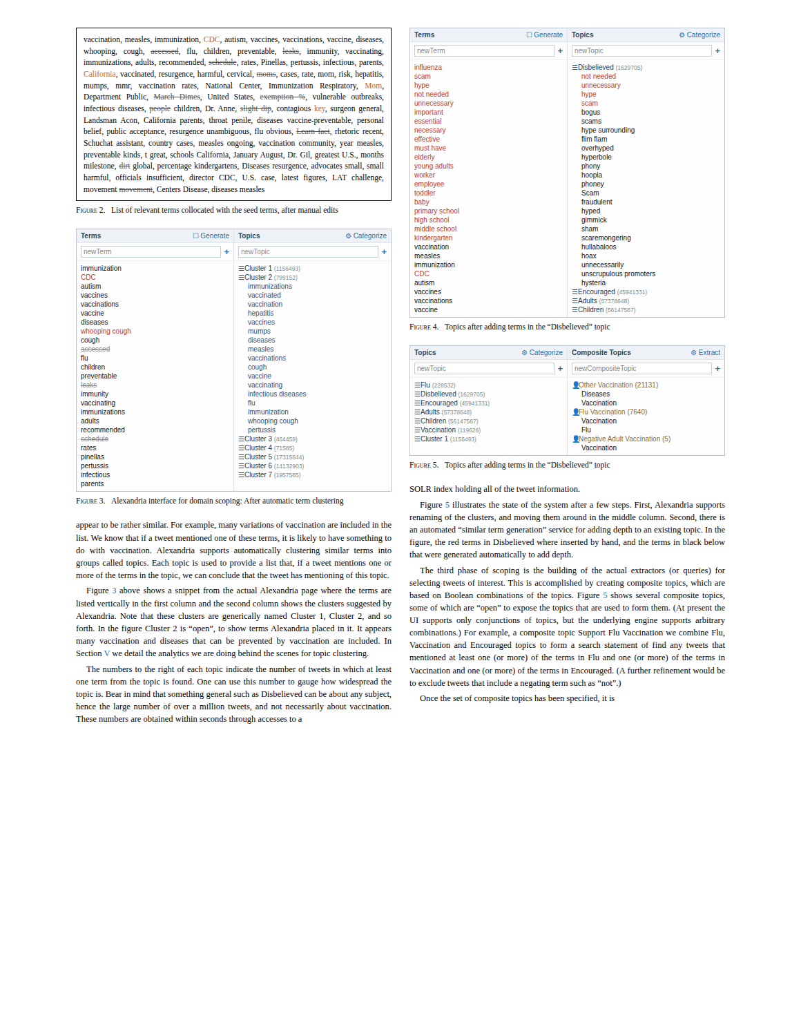vaccination, measles, immunization, CDC, autism, vaccines, vaccinations, vaccine, diseases, whooping, cough, accessed, flu, children, preventable, leaks, immunity, vaccinating, immunizations, adults, recommended, schedule, rates, Pinellas, pertussis, infectious, parents, California, vaccinated, resurgence, harmful, cervical, moms, cases, rate, mom, risk, hepatitis, mumps, mmr, vaccination rates, National Center, Immunization Respiratory, Mom, Department Public, March Dimes, United States, exemption %, vulnerable outbreaks, infectious diseases, people children, Dr. Anne, slight dip, contagious key, surgeon general, Landsman Acon, California parents, throat penile, diseases vaccine-preventable, personal belief, public acceptance, resurgence unambiguous, flu obvious, Learn fact, rhetoric recent, Schuchat assistant, country cases, measles ongoing, vaccination community, year measles, preventable kinds, t great, schools California, January August, Dr. Gil, greatest U.S., months milestone, dirt global, percentage kindergartens, Diseases resurgence, advocates small, small harmful, officials insufficient, director CDC, U.S. case, latest figures, LAT challenge, movement movement, Centers Disease, diseases measles
Figure 2. List of relevant terms collocated with the seed terms, after manual edits
Terms ☐ Generate
+
immunization
CDC
autism
vaccines
vaccinations
vaccine
diseases
whooping cough
cough
accessed
flu
children
preventable
leaks
immunity
vaccinating
immunizations
adults
recommended
schedule
rates
pinellas
pertussis
infectious
parents
Topics ⚙ Categorize
+
☰Cluster 1 (1156493)
☰Cluster 2 (799152)
immunizations
vaccinated
vaccination
hepatitis
vaccines
mumps
diseases
measles
vaccinations
cough
vaccine
vaccinating
infectious diseases
flu
immunization
whooping cough
pertussis
☰Cluster 3 (464459)
☰Cluster 4 (71585)
☰Cluster 5 (17315644)
☰Cluster 6 (14132903)
☰Cluster 7 (1957585)
Figure 3. Alexandria interface for domain scoping: After automatic term clustering
appear to be rather similar. For example, many variations of vaccination are included in the list. We know that if a tweet mentioned one of these terms, it is likely to have something to do with vaccination. Alexandria supports automatically clustering similar terms into groups called topics. Each topic is used to provide a list that, if a tweet mentions one or more of the terms in the topic, we can conclude that the tweet has mentioning of this topic.
Figure 3 above shows a snippet from the actual Alexandria page where the terms are listed vertically in the first column and the second column shows the clusters suggested by Alexandria. Note that these clusters are generically named Cluster 1, Cluster 2, and so forth. In the figure Cluster 2 is “open”, to show terms Alexandria placed in it. It appears many vaccination and diseases that can be prevented by vaccination are included. In Section V we detail the analytics we are doing behind the scenes for topic clustering.
The numbers to the right of each topic indicate the number of tweets in which at least one term from the topic is found. One can use this number to gauge how widespread the topic is. Bear in mind that something general such as Disbelieved can be about any subject, hence the large number of over a million tweets, and not necessarily about vaccination. These numbers are obtained within seconds through accesses to a
Terms ☐ Generate
+
influenza
scam
hype
not needed
unnecessary
important
essential
necessary
effective
must have
elderly
young adults
worker
employee
toddler
baby
primary school
high school
middle school
kindergarten
vaccination
measles
immunization
CDC
autism
vaccines
vaccinations
vaccine
Topics ⚙ Categorize
+
☰Disbelieved (1629705)
not needed
unnecessary
hype
scam
bogus
scams
hype surrounding
flim flam
overhyped
hyperbole
phony
hoopla
phoney
Scam
fraudulent
hyped
gimmick
sham
scaremongering
hullabaloos
hoax
unnecessarily
unscrupulous promoters
hysteria
☰Encouraged (45941331)
☰Adults (57378648)
☰Children (56147567)
Figure 4. Topics after adding terms in the “Disbelieved” topic
Topics ⚙ Categorize
+
☰Flu (228532)
☰Disbelieved (1629705)
☰Encouraged (45941331)
☰Adults (57378648)
☰Children (56147567)
☰Vaccination (119626)
☰Cluster 1 (1156493)
Composite Topics ⚙ Extract
+
👤Other Vaccination (21131)
Diseases
Vaccination
👤Flu Vaccination (7640)
Vaccination
Flu
👤Negative Adult Vaccination (5)
Vaccination
Figure 5. Topics after adding terms in the “Disbelieved” topic
SOLR index holding all of the tweet information.
Figure 5 illustrates the state of the system after a few steps. First, Alexandria supports renaming of the clusters, and moving them around in the middle column. Second, there is an automated “similar term generation” service for adding depth to an existing topic. In the figure, the red terms in Disbelieved where inserted by hand, and the terms in black below that were generated automatically to add depth.
The third phase of scoping is the building of the actual extractors (or queries) for selecting tweets of interest. This is accomplished by creating composite topics, which are based on Boolean combinations of the topics. Figure 5 shows several composite topics, some of which are “open” to expose the topics that are used to form them. (At present the UI supports only conjunctions of topics, but the underlying engine supports arbitrary combinations.) For example, a composite topic Support Flu Vaccination we combine Flu, Vaccination and Encouraged topics to form a search statement of find any tweets that mentioned at least one (or more) of the terms in Flu and one (or more) of the terms in Vaccination and one (or more) of the terms in Encouraged. (A further refinement would be to exclude tweets that include a negating term such as “not”.)
Once the set of composite topics has been specified, it is